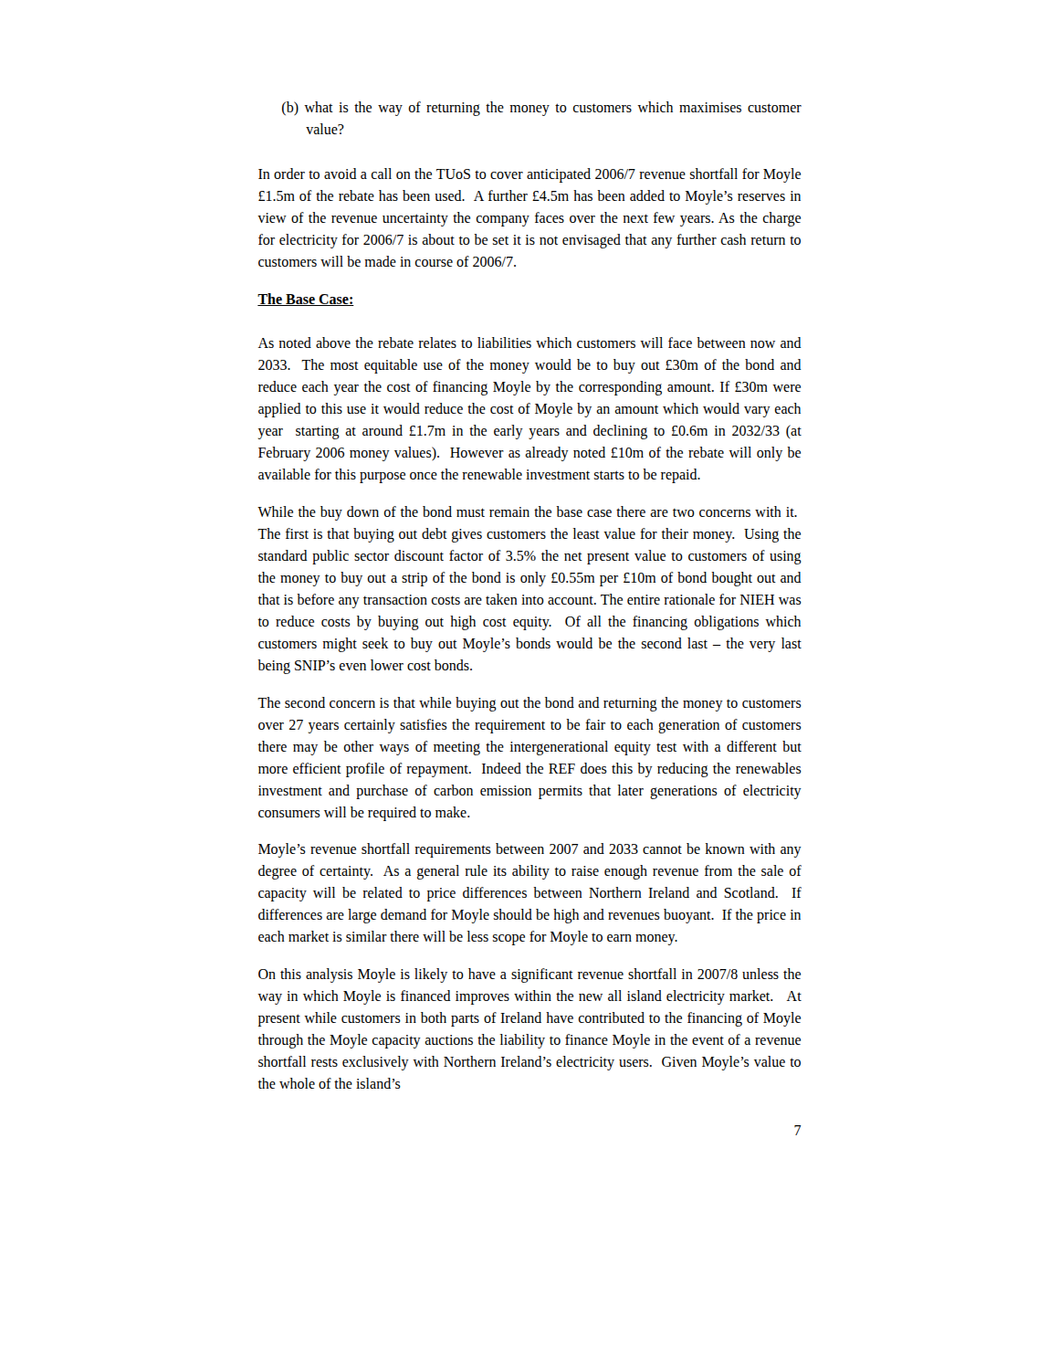(b) what is the way of returning the money to customers which maximises customer value?
In order to avoid a call on the TUoS to cover anticipated 2006/7 revenue shortfall for Moyle £1.5m of the rebate has been used. A further £4.5m has been added to Moyle’s reserves in view of the revenue uncertainty the company faces over the next few years. As the charge for electricity for 2006/7 is about to be set it is not envisaged that any further cash return to customers will be made in course of 2006/7.
The Base Case:
As noted above the rebate relates to liabilities which customers will face between now and 2033. The most equitable use of the money would be to buy out £30m of the bond and reduce each year the cost of financing Moyle by the corresponding amount. If £30m were applied to this use it would reduce the cost of Moyle by an amount which would vary each year starting at around £1.7m in the early years and declining to £0.6m in 2032/33 (at February 2006 money values). However as already noted £10m of the rebate will only be available for this purpose once the renewable investment starts to be repaid.
While the buy down of the bond must remain the base case there are two concerns with it. The first is that buying out debt gives customers the least value for their money. Using the standard public sector discount factor of 3.5% the net present value to customers of using the money to buy out a strip of the bond is only £0.55m per £10m of bond bought out and that is before any transaction costs are taken into account. The entire rationale for NIEH was to reduce costs by buying out high cost equity. Of all the financing obligations which customers might seek to buy out Moyle’s bonds would be the second last – the very last being SNIP’s even lower cost bonds.
The second concern is that while buying out the bond and returning the money to customers over 27 years certainly satisfies the requirement to be fair to each generation of customers there may be other ways of meeting the intergenerational equity test with a different but more efficient profile of repayment. Indeed the REF does this by reducing the renewables investment and purchase of carbon emission permits that later generations of electricity consumers will be required to make.
Moyle’s revenue shortfall requirements between 2007 and 2033 cannot be known with any degree of certainty. As a general rule its ability to raise enough revenue from the sale of capacity will be related to price differences between Northern Ireland and Scotland. If differences are large demand for Moyle should be high and revenues buoyant. If the price in each market is similar there will be less scope for Moyle to earn money.
On this analysis Moyle is likely to have a significant revenue shortfall in 2007/8 unless the way in which Moyle is financed improves within the new all island electricity market. At present while customers in both parts of Ireland have contributed to the financing of Moyle through the Moyle capacity auctions the liability to finance Moyle in the event of a revenue shortfall rests exclusively with Northern Ireland’s electricity users. Given Moyle’s value to the whole of the island’s
7